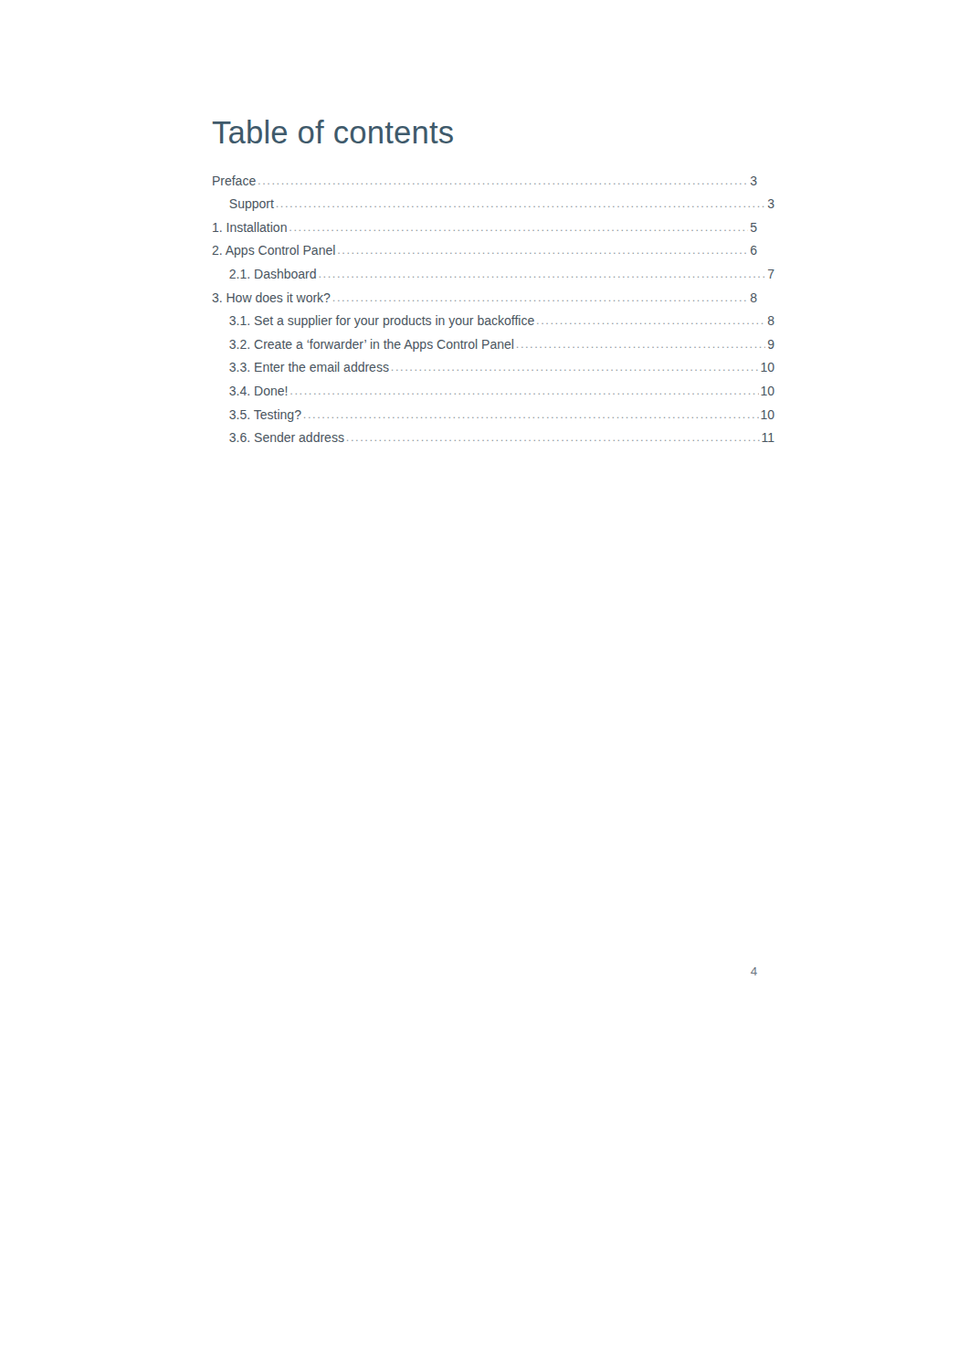Table of contents
Preface .................................................................................................................................................. 3
Support .......................................................................................................................................... 3
1. Installation ....................................................................................................................................... 5
2. Apps Control Panel ................................................................................................................. 6
2.1. Dashboard .............................................................................................................................. 7
3. How does it work? .................................................................................................................. 8
3.1. Set a supplier for your products in your backoffice ............................................................. 8
3.2. Create a ‘forwarder’ in the Apps Control Panel ................................................................. 9
3.3. Enter the email address ......................................................................................................... 10
3.4. Done! ......................................................................................................................................... 10
3.5. Testing? ..................................................................................................................................... 10
3.6. Sender address ..................................................................................................................... 11
4